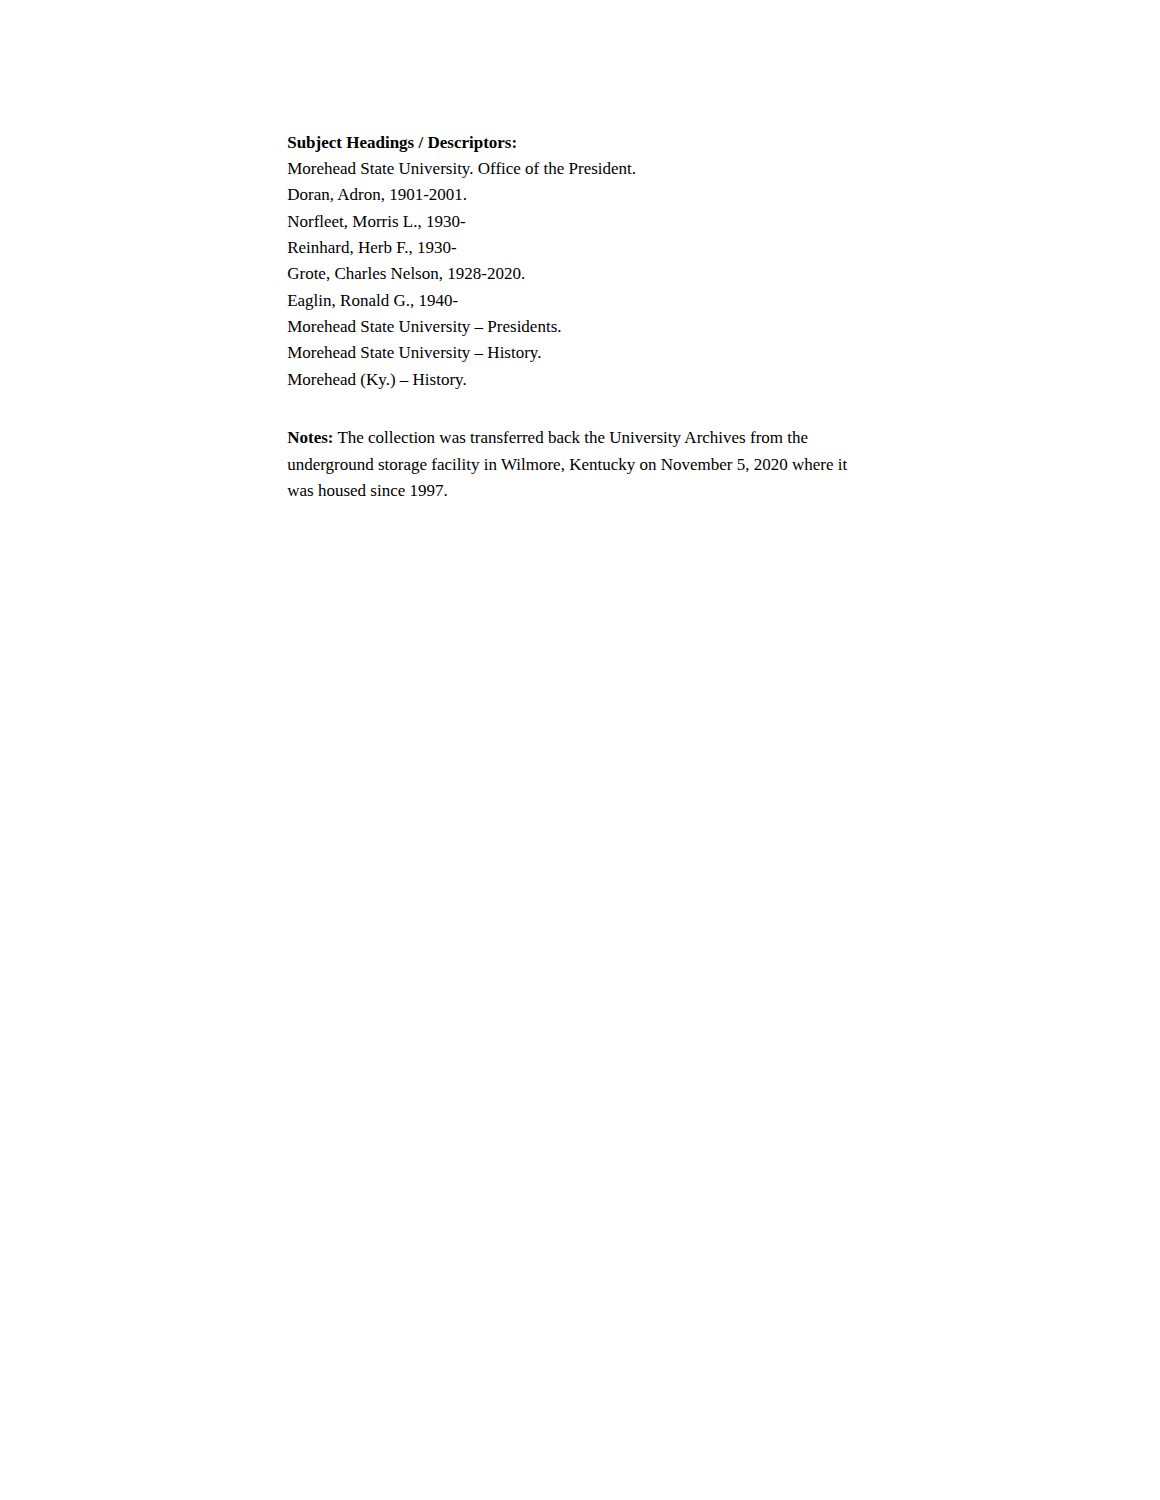Subject Headings / Descriptors:
Morehead State University. Office of the President.
Doran, Adron, 1901-2001.
Norfleet, Morris L., 1930-
Reinhard, Herb F., 1930-
Grote, Charles Nelson, 1928-2020.
Eaglin, Ronald G., 1940-
Morehead State University – Presidents.
Morehead State University – History.
Morehead (Ky.) – History.
Notes: The collection was transferred back the University Archives from the underground storage facility in Wilmore, Kentucky on November 5, 2020 where it was housed since 1997.